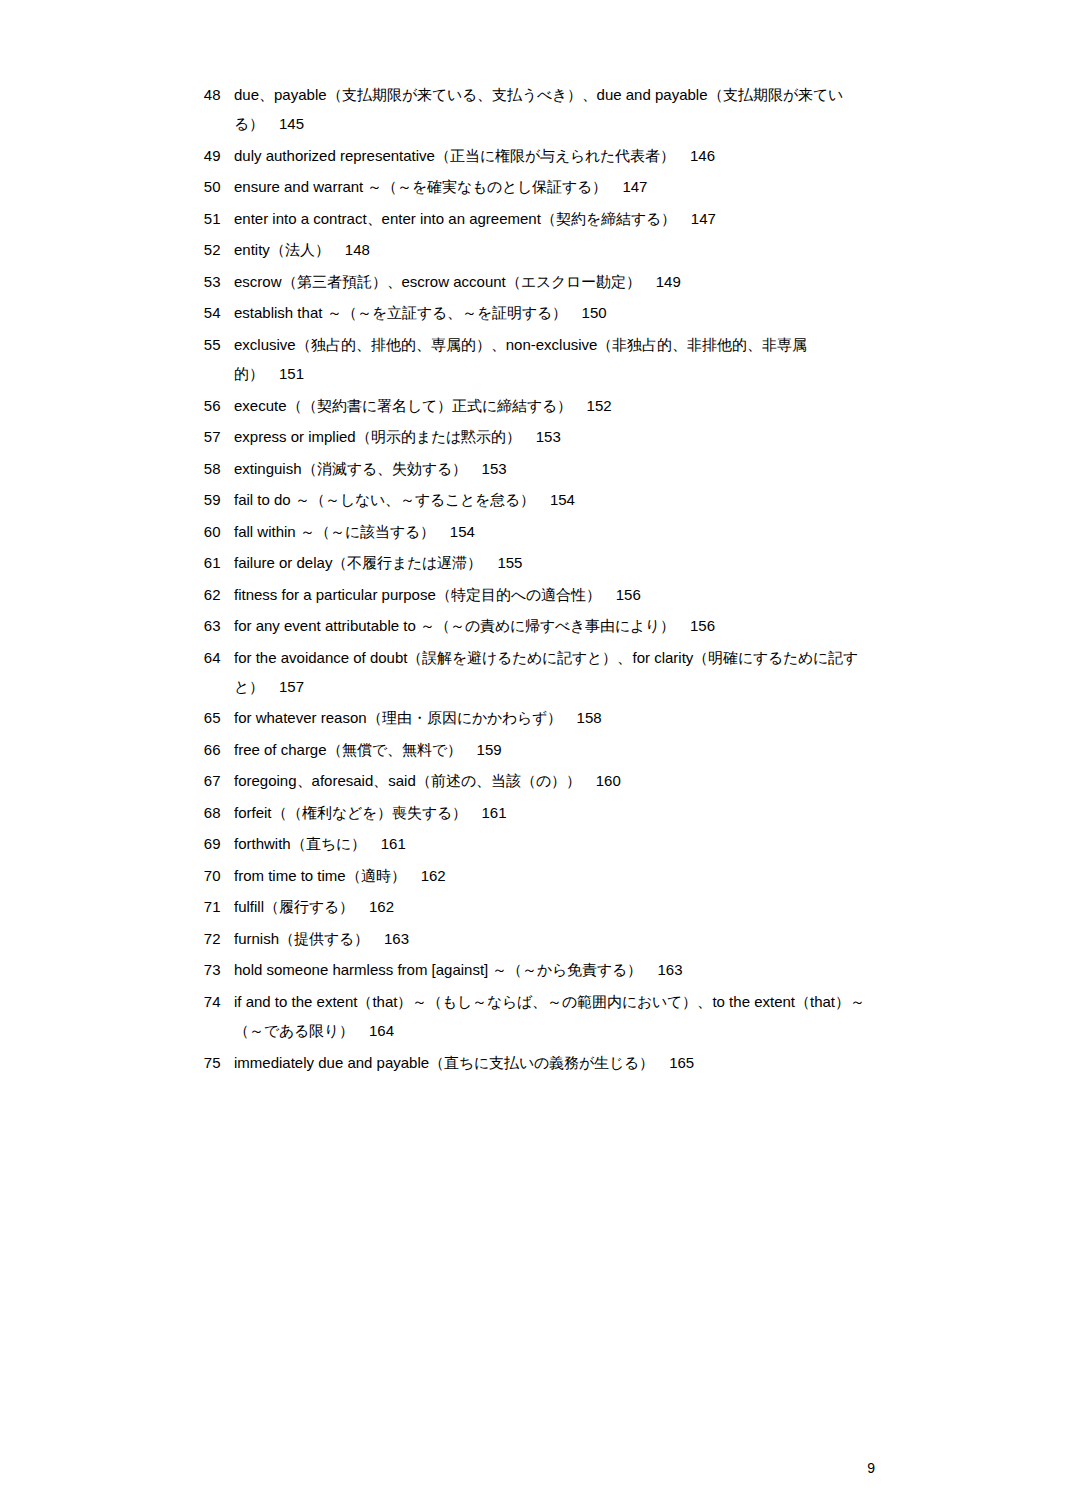48 due、payable（支払期限が来ている、支払うべき）、due and payable（支払期限が来ている）　145
49 duly authorized representative（正当に権限が与えられた代表者）　146
50 ensure and warrant ～（～を確実なものとし保証する）　147
51 enter into a contract、enter into an agreement（契約を締結する）　147
52 entity（法人）　148
53 escrow（第三者預託）、escrow account（エスクロー勘定）　149
54 establish that ～（～を立証する、～を証明する）　150
55 exclusive（独占的、排他的、専属的）、non-exclusive（非独占的、非排他的、非専属的）　151
56 execute（（契約書に署名して）正式に締結する）　152
57 express or implied（明示的または黙示的）　153
58 extinguish（消滅する、失効する）　153
59 fail to do ～（～しない、～することを怠る）　154
60 fall within ～（～に該当する）　154
61 failure or delay（不履行または遅滞）　155
62 fitness for a particular purpose（特定目的への適合性）　156
63 for any event attributable to ～（～の責めに帰すべき事由により）　156
64 for the avoidance of doubt（誤解を避けるために記すと）、for clarity（明確にするために記すと）　157
65 for whatever reason（理由・原因にかかわらず）　158
66 free of charge（無償で、無料で）　159
67 foregoing、aforesaid、said（前述の、当該（の））　160
68 forfeit（（権利などを）喪失する）　161
69 forthwith（直ちに）　161
70 from time to time（適時）　162
71 fulfill（履行する）　162
72 furnish（提供する）　163
73 hold someone harmless from [against] ～（～から免責する）　163
74 if and to the extent（that）～（もし～ならば、～の範囲内において）、to the extent（that）～（～である限り）　164
75 immediately due and payable（直ちに支払いの義務が生じる）　165
9